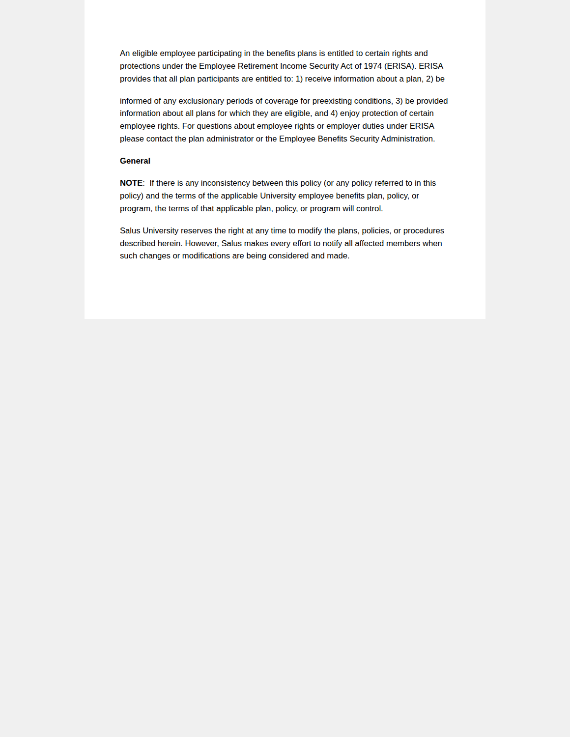An eligible employee participating in the benefits plans is entitled to certain rights and protections under the Employee Retirement Income Security Act of 1974 (ERISA). ERISA provides that all plan participants are entitled to: 1) receive information about a plan, 2) be
informed of any exclusionary periods of coverage for preexisting conditions, 3) be provided information about all plans for which they are eligible, and 4) enjoy protection of certain employee rights. For questions about employee rights or employer duties under ERISA please contact the plan administrator or the Employee Benefits Security Administration.
General
NOTE: If there is any inconsistency between this policy (or any policy referred to in this policy) and the terms of the applicable University employee benefits plan, policy, or program, the terms of that applicable plan, policy, or program will control.
Salus University reserves the right at any time to modify the plans, policies, or procedures described herein. However, Salus makes every effort to notify all affected members when such changes or modifications are being considered and made.